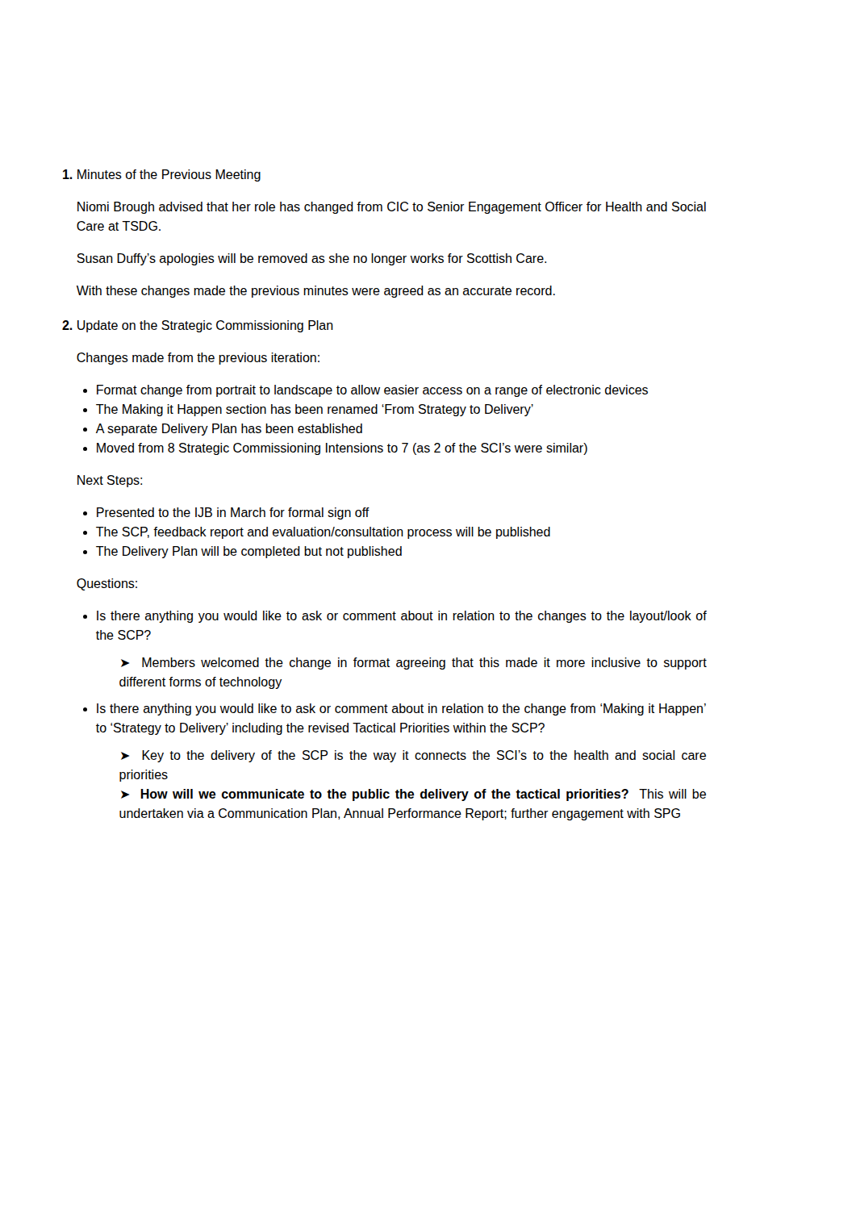Minutes of the Previous Meeting
Niomi Brough advised that her role has changed from CIC to Senior Engagement Officer for Health and Social Care at TSDG.
Susan Duffy’s apologies will be removed as she no longer works for Scottish Care.
With these changes made the previous minutes were agreed as an accurate record.
Update on the Strategic Commissioning Plan
Changes made from the previous iteration:
Format change from portrait to landscape to allow easier access on a range of electronic devices
The Making it Happen section has been renamed ‘From Strategy to Delivery’
A separate Delivery Plan has been established
Moved from 8 Strategic Commissioning Intensions to 7 (as 2 of the SCI’s were similar)
Next Steps:
Presented to the IJB in March for formal sign off
The SCP, feedback report and evaluation/consultation process will be published
The Delivery Plan will be completed but not published
Questions:
Is there anything you would like to ask or comment about in relation to the changes to the layout/look of the SCP?
Members welcomed the change in format agreeing that this made it more inclusive to support different forms of technology
Is there anything you would like to ask or comment about in relation to the change from ‘Making it Happen’ to ‘Strategy to Delivery’ including the revised Tactical Priorities within the SCP?
Key to the delivery of the SCP is the way it connects the SCI’s to the health and social care priorities
How will we communicate to the public the delivery of the tactical priorities? This will be undertaken via a Communication Plan, Annual Performance Report; further engagement with SPG